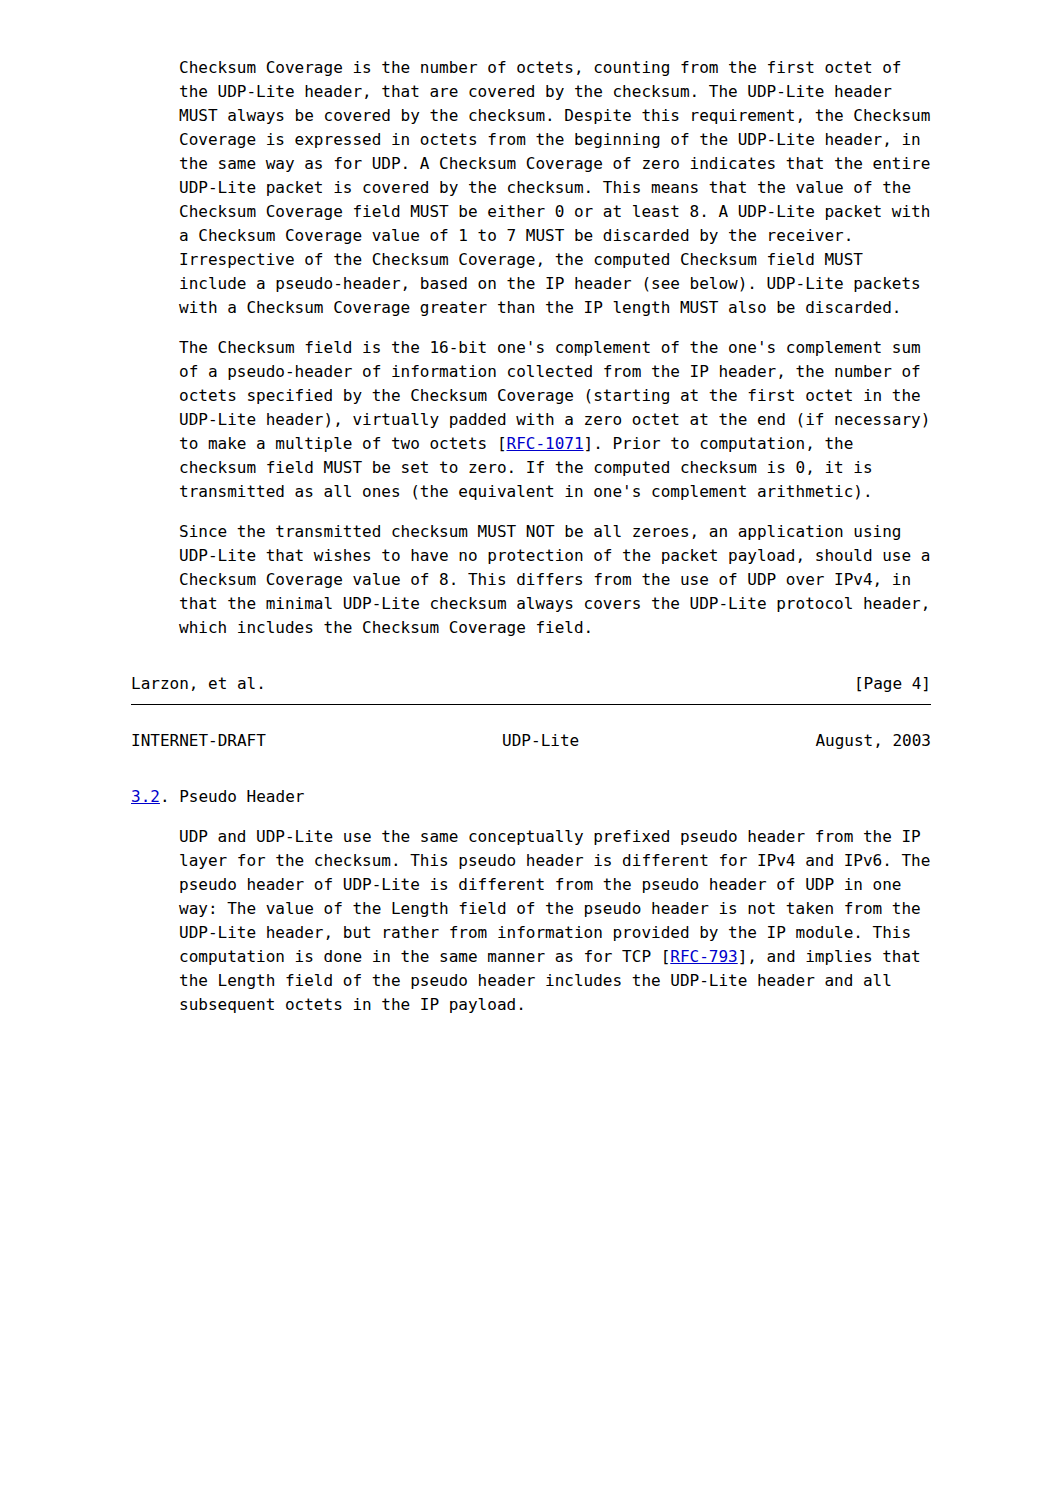Checksum Coverage is the number of octets, counting from the first octet of the UDP-Lite header, that are covered by the checksum. The UDP-Lite header MUST always be covered by the checksum. Despite this requirement, the Checksum Coverage is expressed in octets from the beginning of the UDP-Lite header, in the same way as for UDP. A Checksum Coverage of zero indicates that the entire UDP-Lite packet is covered by the checksum. This means that the value of the Checksum Coverage field MUST be either 0 or at least 8. A UDP-Lite packet with a Checksum Coverage value of 1 to 7 MUST be discarded by the receiver. Irrespective of the Checksum Coverage, the computed Checksum field MUST include a pseudo-header, based on the IP header (see below). UDP-Lite packets with a Checksum Coverage greater than the IP length MUST also be discarded.
The Checksum field is the 16-bit one's complement of the one's complement sum of a pseudo-header of information collected from the IP header, the number of octets specified by the Checksum Coverage (starting at the first octet in the UDP-Lite header), virtually padded with a zero octet at the end (if necessary) to make a multiple of two octets [RFC-1071]. Prior to computation, the checksum field MUST be set to zero. If the computed checksum is 0, it is transmitted as all ones (the equivalent in one's complement arithmetic).
Since the transmitted checksum MUST NOT be all zeroes, an application using UDP-Lite that wishes to have no protection of the packet payload, should use a Checksum Coverage value of 8. This differs from the use of UDP over IPv4, in that the minimal UDP-Lite checksum always covers the UDP-Lite protocol header, which includes the Checksum Coverage field.
Larzon, et al. [Page 4]
INTERNET-DRAFT UDP-Lite August, 2003
3.2. Pseudo Header
UDP and UDP-Lite use the same conceptually prefixed pseudo header from the IP layer for the checksum. This pseudo header is different for IPv4 and IPv6. The pseudo header of UDP-Lite is different from the pseudo header of UDP in one way: The value of the Length field of the pseudo header is not taken from the UDP-Lite header, but rather from information provided by the IP module. This computation is done in the same manner as for TCP [RFC-793], and implies that the Length field of the pseudo header includes the UDP-Lite header and all subsequent octets in the IP payload.